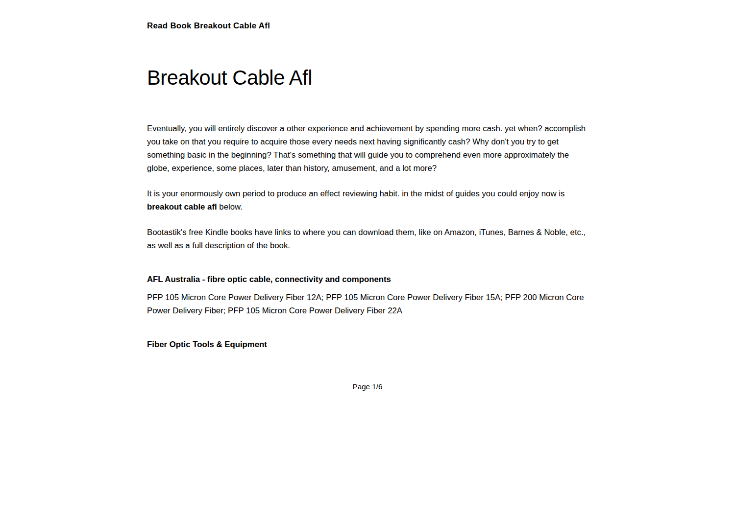Read Book Breakout Cable Afl
Breakout Cable Afl
Eventually, you will entirely discover a other experience and achievement by spending more cash. yet when? accomplish you take on that you require to acquire those every needs next having significantly cash? Why don't you try to get something basic in the beginning? That's something that will guide you to comprehend even more approximately the globe, experience, some places, later than history, amusement, and a lot more?
It is your enormously own period to produce an effect reviewing habit. in the midst of guides you could enjoy now is breakout cable afl below.
Bootastik's free Kindle books have links to where you can download them, like on Amazon, iTunes, Barnes & Noble, etc., as well as a full description of the book.
AFL Australia - fibre optic cable, connectivity and components
PFP 105 Micron Core Power Delivery Fiber 12A; PFP 105 Micron Core Power Delivery Fiber 15A; PFP 200 Micron Core Power Delivery Fiber; PFP 105 Micron Core Power Delivery Fiber 22A
Fiber Optic Tools & Equipment
Page 1/6